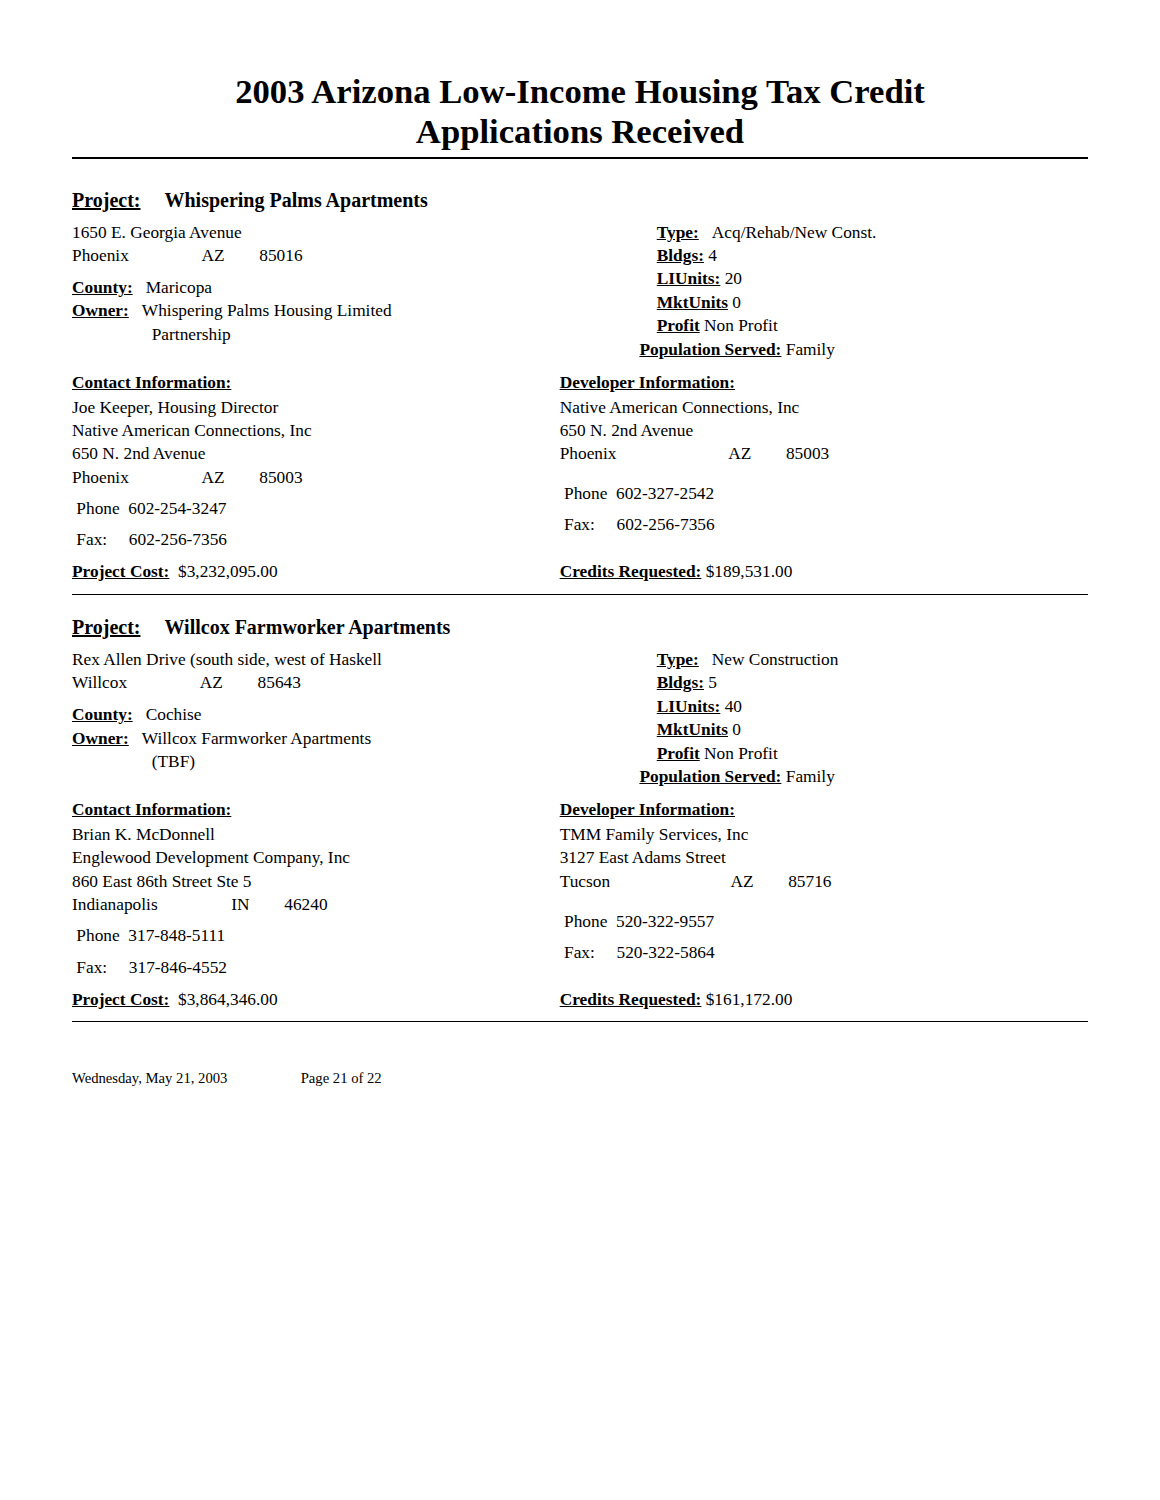2003 Arizona Low-Income Housing Tax Credit
Applications Received
Project: Whispering Palms Apartments
| 1650 E. Georgia Avenue Phoenix AZ 85016 County: Maricopa Owner: Whispering Palms Housing Limited Partnership | Type: Acq/Rehab/New Const. Bldgs: 4 LIUnits: 20 MktUnits 0 Profit Non Profit Population Served: Family |
| Contact Information: Joe Keeper, Housing Director Native American Connections, Inc 650 N. 2nd Avenue Phoenix AZ 85003 Phone 602-254-3247 Fax: 602-256-7356 | Developer Information: Native American Connections, Inc 650 N. 2nd Avenue Phoenix AZ 85003 Phone 602-327-2542 Fax: 602-256-7356 |
| Project Cost: $3,232,095.00 | Credits Requested: $189,531.00 |
Project: Willcox Farmworker Apartments
| Rex Allen Drive (south side, west of Haskell Willcox AZ 85643 County: Cochise Owner: Willcox Farmworker Apartments (TBF) | Type: New Construction Bldgs: 5 LIUnits: 40 MktUnits 0 Profit Non Profit Population Served: Family |
| Contact Information: Brian K. McDonnell Englewood Development Company, Inc 860 East 86th Street Ste 5 Indianapolis IN 46240 Phone 317-848-5111 Fax: 317-846-4552 | Developer Information: TMM Family Services, Inc 3127 East Adams Street Tucson AZ 85716 Phone 520-322-9557 Fax: 520-322-5864 |
| Project Cost: $3,864,346.00 | Credits Requested: $161,172.00 |
Wednesday, May 21, 2003 Page 21 of 22